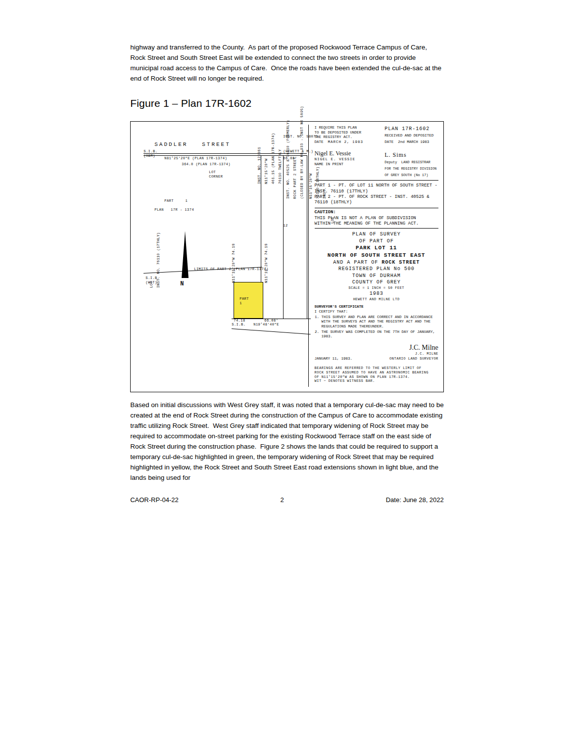highway and transferred to the County. As part of the proposed Rockwood Terrace Campus of Care, Rock Street and South Street East will be extended to connect the two streets in order to provide municipal road access to the Campus of Care. Once the roads have been extended the cul-de-sac at the end of Rock Street will no longer be required.
Figure 1 – Plan 17R-1602
SADDLER STREET
N81°25'20"E (PLAN 17R-1374) 364.0 (PLAN 17R-1374) 66.08' (HEWETT & M.) INST. NO. 58073 LOT
CORNER S.I.B.
(H&M)
INST. NO. 120881 N11°15'20"W 461.15 (PLAN 17R-1374) 76110 TWELFTHLY INST. NO. 40525 & 76110 (FORMERLY) ROCK PART 2 STREET (CLOSED BY BY-LAW NO 933 - INST NO 5695) N11°15'20"W 76110 (18THLY) INST. PART 1 PLAN 17R - 1374 12 LOT
LIMITS OF PART 2 (PLAN 17R-1374) S.I.B.
(WIT) LOT INST. NO. 76110 (17THLY)
PART
1 N11°15'20"W 74.18 N11°15'20"W 74.18 74.18 66.08' S.I.B. N19°48'40"E
I REQUIRE THIS PLAN
TO BE DEPOSITED UNDER
THE REGISTRY ACT.
DATE MARCH 2, 1983
Nigel E. Vessie
NIGEL E. VESSIE
NAME IN PRINT
PLAN 17R-1602
RECEIVED AND DEPOSITED
DATE 2nd MARCH 1983
L. Sims
Deputy LAND REGISTRAR
FOR THE REGISTRY DIVISION
OF GREY SOUTH (No 17)
PART 1 - PT. OF LOT 11 NORTH OF SOUTH STREET - INST. 76110 (17THLY)
PART 2 - PT. OF ROCK STREET - INST. 40525 & 76110 (18THLY)
CAUTION:
THIS PLAN IS NOT A PLAN OF SUBDIVISION
WITHIN THE MEANING OF THE PLANNING ACT.
PLAN OF SURVEY
OF PART OF
PARK LOT 11
NORTH OF SOUTH STREET EAST
AND A PART OF ROCK STREET
REGISTERED PLAN No 500
TOWN OF DURHAM
COUNTY OF GREY
SCALE = 1 INCH = 50 FEET
1983
HEWETT AND MILNE LTD
SURVEYOR'S CERTIFICATE
I CERTIFY THAT:
THIS SURVEY AND PLAN ARE CORRECT AND IN ACCORDANCE WITH THE SURVEYS ACT AND THE REGISTRY ACT AND THE REGULATIONS MADE THEREUNDER.
THE SURVEY WAS COMPLETED ON THE 7TH DAY OF JANUARY, 1983.
JANUARY 11, 1983. J.C. Milne
J.C. MILNE
ONTARIO LAND SURVEYOR
BEARINGS ARE REFERRED TO THE WESTERLY LIMIT OF
ROCK STREET ASSUMED TO HAVE AN ASTRONOMIC BEARING
OF N11°15'20"W AS SHOWN ON PLAN 17R-1374.
WIT ~ DENOTES WITNESS BAR.
Based on initial discussions with West Grey staff, it was noted that a temporary cul-de-sac may need to be created at the end of Rock Street during the construction of the Campus of Care to accommodate existing traffic utilizing Rock Street. West Grey staff indicated that temporary widening of Rock Street may be required to accommodate on-street parking for the existing Rockwood Terrace staff on the east side of Rock Street during the construction phase. Figure 2 shows the lands that could be required to support a temporary cul-de-sac highlighted in green, the temporary widening of Rock Street that may be required highlighted in yellow, the Rock Street and South Street East road extensions shown in light blue, and the lands being used for
CAOR-RP-04-22 2 Date: June 28, 2022